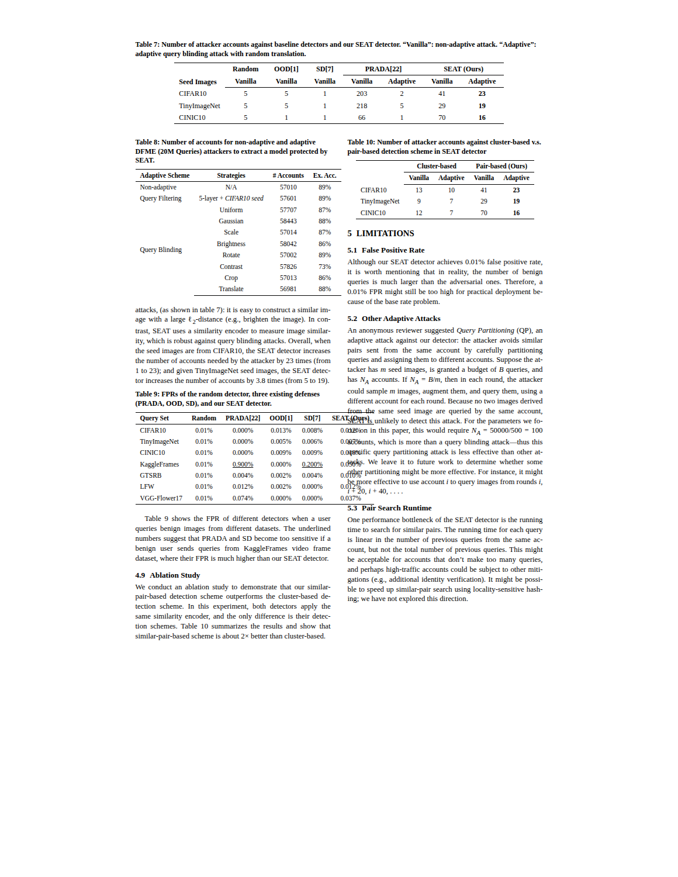Table 7: Number of attacker accounts against baseline detectors and our SEAT detector. “Vanilla”: non-adaptive attack. “Adaptive”: adaptive query blinding attack with random translation.
| Seed Images | Random | OOD[1] | SD[7] | PRADA[22] | SEAT (Ours) |
| --- | --- | --- | --- | --- | --- |
| Vanilla | Vanilla | Vanilla | Vanilla | Adaptive | Vanilla | Adaptive |
| CIFAR10 | 5 | 5 | 1 | 203 | 2 | 41 | 23 |
| TinyImageNet | 5 | 5 | 1 | 218 | 5 | 29 | 19 |
| CINIC10 | 5 | 1 | 1 | 66 | 1 | 70 | 16 |
Table 8: Number of accounts for non-adaptive and adaptive DFME (20M Queries) attackers to extract a model protected by SEAT.
| Adaptive Scheme | Strategies | # Accounts | Ex. Acc. |
| --- | --- | --- | --- |
| Non-adaptive | N/A | 57010 | 89% |
| Query Filtering | 5-layer + CIFAR10 seed | 57601 | 89% |
| Query Blinding | Uniform | 57707 | 87% |
| Gaussian | 58443 | 88% |
| Scale | 57014 | 87% |
| Brightness | 58042 | 86% |
| Rotate | 57002 | 89% |
| Contrast | 57826 | 73% |
| Crop | 57013 | 86% |
| Translate | 56981 | 88% |
attacks, (as shown in table 7): it is easy to construct a similar image with a large ℓ2-distance (e.g., brighten the image). In contrast, SEAT uses a similarity encoder to measure image similarity, which is robust against query blinding attacks. Overall, when the seed images are from CIFAR10, the SEAT detector increases the number of accounts needed by the attacker by 23 times (from 1 to 23); and given TinyImageNet seed images, the SEAT detector increases the number of accounts by 3.8 times (from 5 to 19).
Table 9: FPRs of the random detector, three existing defenses (PRADA, OOD, SD), and our SEAT detector.
| Query Set | Random | PRADA[22] | OOD[1] | SD[7] | SEAT (Ours) |
| --- | --- | --- | --- | --- | --- |
| CIFAR10 | 0.01% | 0.000% | 0.013% | 0.008% | 0.012% |
| TinyImageNet | 0.01% | 0.000% | 0.005% | 0.006% | 0.007% |
| CINIC10 | 0.01% | 0.000% | 0.009% | 0.009% | 0.010% |
| KaggleFrames | 0.01% | 0.900% | 0.000% | 0.200% | 0.050% |
| GTSRB | 0.01% | 0.004% | 0.002% | 0.004% | 0.010% |
| LFW | 0.01% | 0.012% | 0.002% | 0.000% | 0.012% |
| VGG-Flower17 | 0.01% | 0.074% | 0.000% | 0.000% | 0.037% |
Table 9 shows the FPR of different detectors when a user queries benign images from different datasets. The underlined numbers suggest that PRADA and SD become too sensitive if a benign user sends queries from KaggleFrames video frame dataset, where their FPR is much higher than our SEAT detector.
4.9 Ablation Study
We conduct an ablation study to demonstrate that our similar-pair-based detection scheme outperforms the cluster-based detection scheme. In this experiment, both detectors apply the same similarity encoder, and the only difference is their detection schemes. Table 10 summarizes the results and show that similar-pair-based scheme is about 2× better than cluster-based.
Table 10: Number of attacker accounts against cluster-based v.s. pair-based detection scheme in SEAT detector
| | Cluster-based | Pair-based (Ours) |
| --- | --- | --- |
| Vanilla | Adaptive | Vanilla | Adaptive |
| CIFAR10 | 13 | 10 | 41 | 23 |
| TinyImageNet | 9 | 7 | 29 | 19 |
| CINIC10 | 12 | 7 | 70 | 16 |
5 LIMITATIONS
5.1 False Positive Rate
Although our SEAT detector achieves 0.01% false positive rate, it is worth mentioning that in reality, the number of benign queries is much larger than the adversarial ones. Therefore, a 0.01% FPR might still be too high for practical deployment because of the base rate problem.
5.2 Other Adaptive Attacks
An anonymous reviewer suggested Query Partitioning (QP), an adaptive attack against our detector: the attacker avoids similar pairs sent from the same account by carefully partitioning queries and assigning them to different accounts. Suppose the attacker has m seed images, is granted a budget of B queries, and has NA accounts. If NA = B/m, then in each round, the attacker could sample m images, augment them, and query them, using a different account for each round. Because no two images derived from the same seed image are queried by the same account, SEAT is unlikely to detect this attack. For the parameters we focus on in this paper, this would require NA = 50000/500 = 100 accounts, which is more than a query blinding attack—thus this specific query partitioning attack is less effective than other attacks. We leave it to future work to determine whether some other partitioning might be more effective. For instance, it might be more effective to use account i to query images from rounds i, i + 20, i + 40, . . . .
5.3 Pair Search Runtime
One performance bottleneck of the SEAT detector is the running time to search for similar pairs. The running time for each query is linear in the number of previous queries from the same account, but not the total number of previous queries. This might be acceptable for accounts that don’t make too many queries, and perhaps high-traffic accounts could be subject to other mitigations (e.g., additional identity verification). It might be possible to speed up similar-pair search using locality-sensitive hashing; we have not explored this direction.